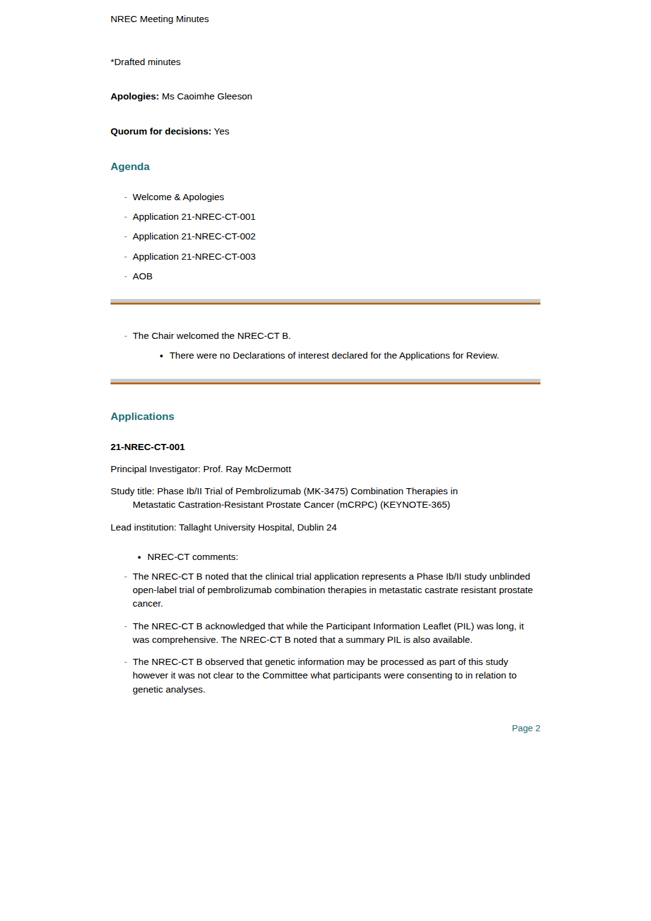NREC Meeting Minutes
*Drafted minutes
Apologies: Ms Caoimhe Gleeson
Quorum for decisions: Yes
Agenda
Welcome & Apologies
Application 21-NREC-CT-001
Application 21-NREC-CT-002
Application 21-NREC-CT-003
AOB
The Chair welcomed the NREC-CT B.
There were no Declarations of interest declared for the Applications for Review.
Applications
21-NREC-CT-001
Principal Investigator: Prof. Ray McDermott
Study title: Phase Ib/II Trial of Pembrolizumab (MK-3475) Combination Therapies in Metastatic Castration-Resistant Prostate Cancer (mCRPC) (KEYNOTE-365)
Lead institution: Tallaght University Hospital, Dublin 24
NREC-CT comments:
The NREC-CT B noted that the clinical trial application represents a Phase Ib/II study unblinded open-label trial of pembrolizumab combination therapies in metastatic castrate resistant prostate cancer.
The NREC-CT B acknowledged that while the Participant Information Leaflet (PIL) was long, it was comprehensive. The NREC-CT B noted that a summary PIL is also available.
The NREC-CT B observed that genetic information may be processed as part of this study however it was not clear to the Committee what participants were consenting to in relation to genetic analyses.
Page 2